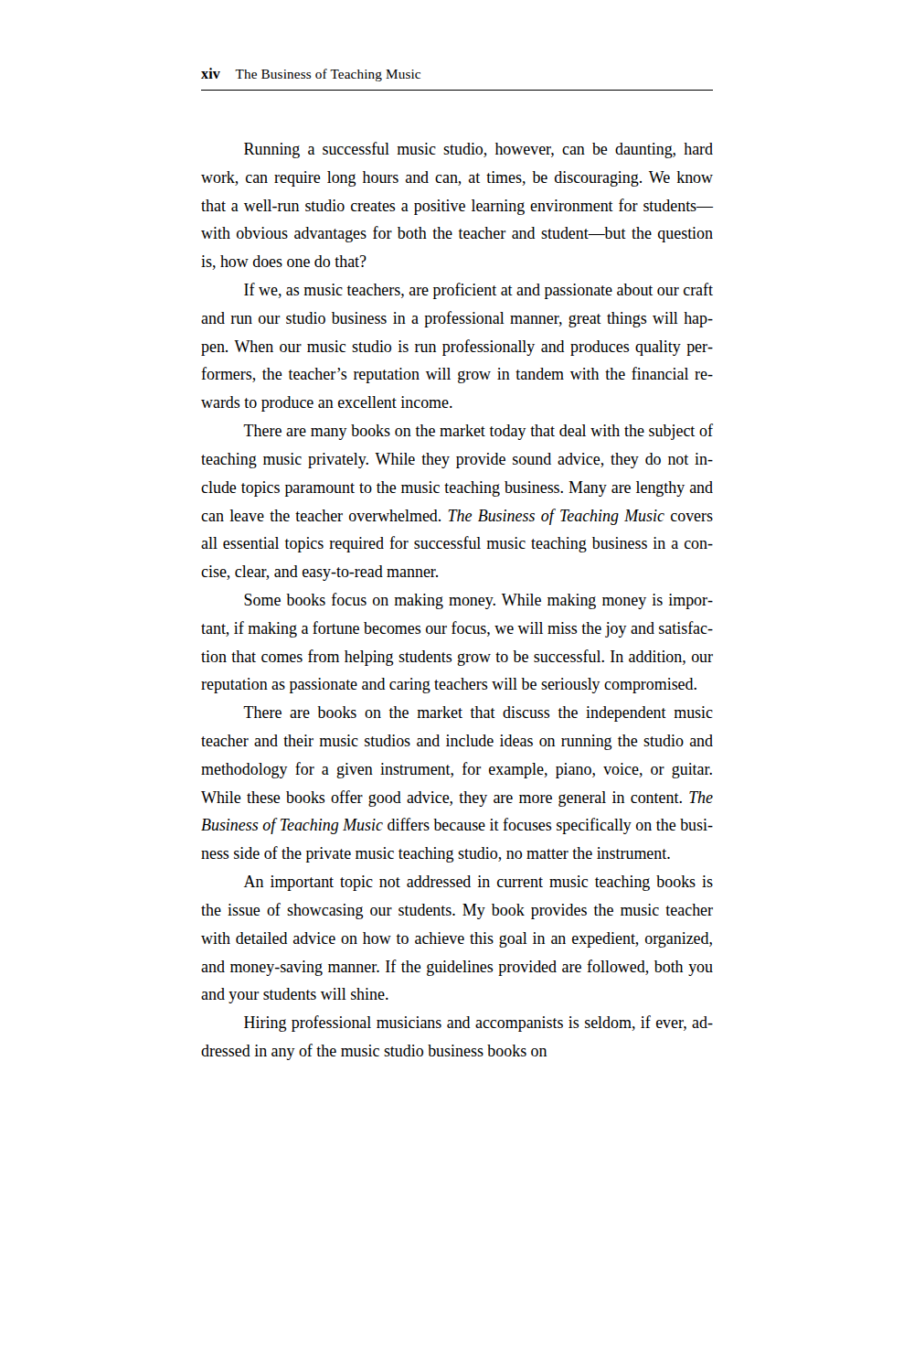xiv The Business of Teaching Music
Running a successful music studio, however, can be daunting, hard work, can require long hours and can, at times, be discouraging. We know that a well-run studio creates a positive learning environment for students—with obvious advantages for both the teacher and student—but the question is, how does one do that?
If we, as music teachers, are proficient at and passionate about our craft and run our studio business in a professional manner, great things will happen. When our music studio is run professionally and produces quality performers, the teacher’s reputation will grow in tandem with the financial rewards to produce an excellent income.
There are many books on the market today that deal with the subject of teaching music privately. While they provide sound advice, they do not include topics paramount to the music teaching business. Many are lengthy and can leave the teacher overwhelmed. The Business of Teaching Music covers all essential topics required for successful music teaching business in a concise, clear, and easy-to-read manner.
Some books focus on making money. While making money is important, if making a fortune becomes our focus, we will miss the joy and satisfaction that comes from helping students grow to be successful. In addition, our reputation as passionate and caring teachers will be seriously compromised.
There are books on the market that discuss the independent music teacher and their music studios and include ideas on running the studio and methodology for a given instrument, for example, piano, voice, or guitar. While these books offer good advice, they are more general in content. The Business of Teaching Music differs because it focuses specifically on the business side of the private music teaching studio, no matter the instrument.
An important topic not addressed in current music teaching books is the issue of showcasing our students. My book provides the music teacher with detailed advice on how to achieve this goal in an expedient, organized, and money-saving manner. If the guidelines provided are followed, both you and your students will shine.
Hiring professional musicians and accompanists is seldom, if ever, addressed in any of the music studio business books on